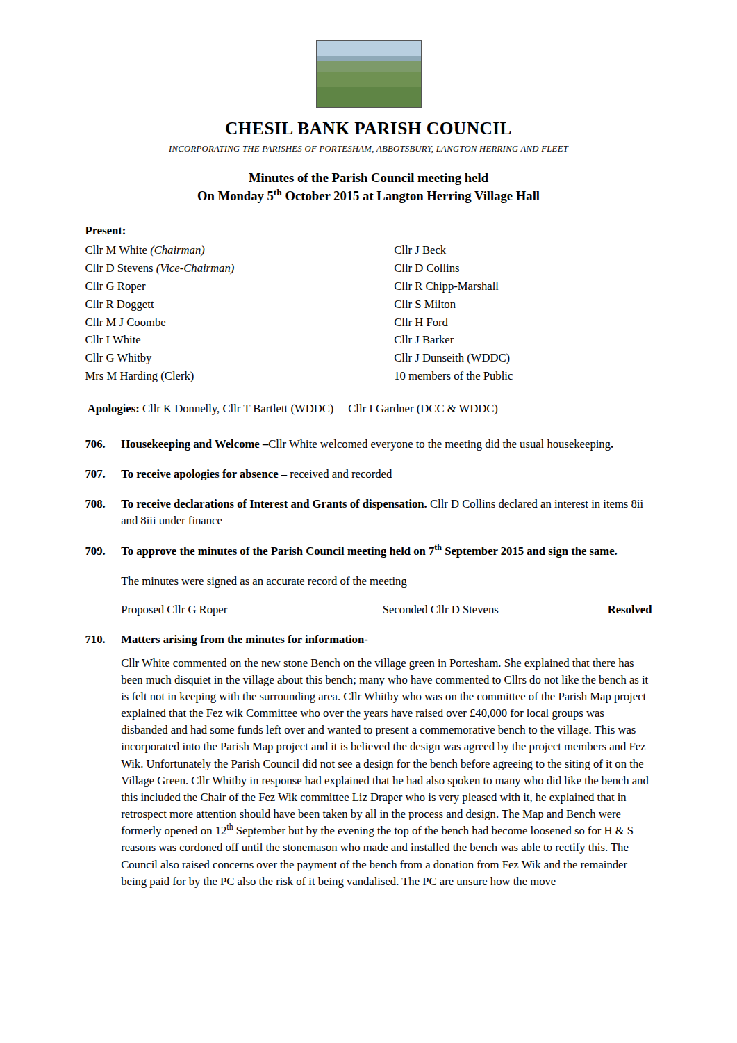CHESIL BANK PARISH COUNCIL
INCORPORATING THE PARISHES OF PORTESHAM, ABBOTSBURY, LANGTON HERRING AND FLEET
Minutes of the Parish Council meeting held
On Monday 5th October 2015 at Langton Herring Village Hall
Present:
| Cllr M White (Chairman) | Cllr J Beck |
| Cllr D Stevens (Vice-Chairman) | Cllr D Collins |
| Cllr G Roper | Cllr R Chipp-Marshall |
| Cllr R Doggett | Cllr S Milton |
| Cllr M J Coombe | Cllr H Ford |
| Cllr I White | Cllr J Barker |
| Cllr G Whitby | Cllr J Dunseith (WDDC) |
| Mrs M Harding (Clerk) | 10 members of the Public |
Apologies: Cllr K Donnelly, Cllr T Bartlett (WDDC) Cllr I Gardner (DCC & WDDC)
706.
Housekeeping and Welcome –Cllr White welcomed everyone to the meeting did the usual housekeeping.
707.
To receive apologies for absence – received and recorded
708.
To receive declarations of Interest and Grants of dispensation. Cllr D Collins declared an interest in items 8ii and 8iii under finance
709.
To approve the minutes of the Parish Council meeting held on 7th September 2015 and sign the same.
The minutes were signed as an accurate record of the meeting
Proposed Cllr G Roper Seconded Cllr D Stevens Resolved
710.
Matters arising from the minutes for information-
Cllr White commented on the new stone Bench on the village green in Portesham. She explained that there has been much disquiet in the village about this bench; many who have commented to Cllrs do not like the bench as it is felt not in keeping with the surrounding area. Cllr Whitby who was on the committee of the Parish Map project explained that the Fez wik Committee who over the years have raised over £40,000 for local groups was disbanded and had some funds left over and wanted to present a commemorative bench to the village. This was incorporated into the Parish Map project and it is believed the design was agreed by the project members and Fez Wik. Unfortunately the Parish Council did not see a design for the bench before agreeing to the siting of it on the Village Green. Cllr Whitby in response had explained that he had also spoken to many who did like the bench and this included the Chair of the Fez Wik committee Liz Draper who is very pleased with it, he explained that in retrospect more attention should have been taken by all in the process and design. The Map and Bench were formerly opened on 12th September but by the evening the top of the bench had become loosened so for H & S reasons was cordoned off until the stonemason who made and installed the bench was able to rectify this. The Council also raised concerns over the payment of the bench from a donation from Fez Wik and the remainder being paid for by the PC also the risk of it being vandalised. The PC are unsure how the move